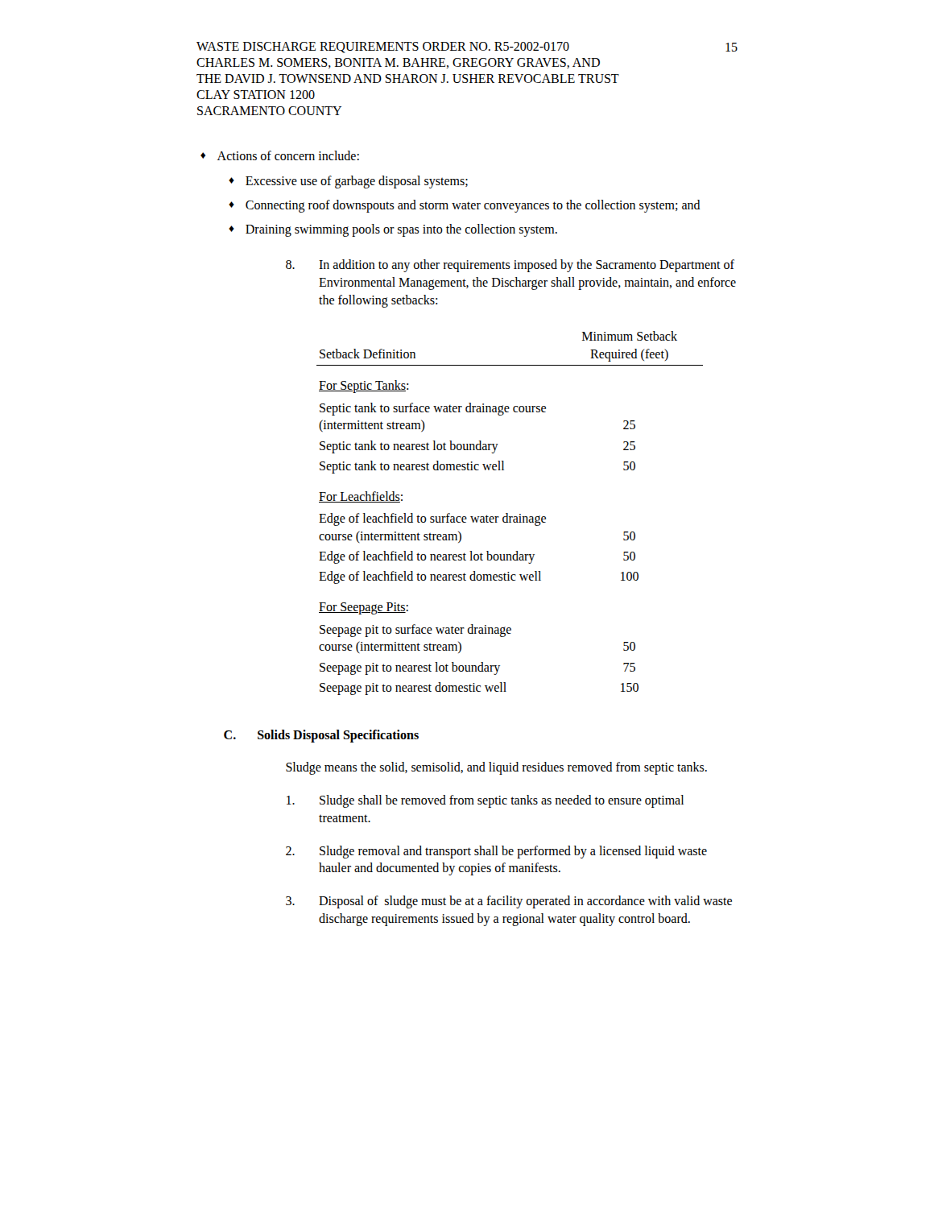15
Waste Discharge Requirements Order No. R5-2002-0170
Charles M. Somers, Bonita M. Bahre, Gregory Graves, and
The David J. Townsend and Sharon J. Usher Revocable Trust
Clay Station 1200
Sacramento County
Actions of concern include:
Excessive use of garbage disposal systems;
Connecting roof downspouts and storm water conveyances to the collection system; and
Draining swimming pools or spas into the collection system.
8.
In addition to any other requirements imposed by the Sacramento Department of Environmental Management, the Discharger shall provide, maintain, and enforce the following setbacks:
| Setback Definition | Minimum Setback Required (feet) |
| --- | --- |
| For Septic Tanks : |
| Septic tank to surface water drainage course (intermittent stream) | 25 |
| Septic tank to nearest lot boundary | 25 |
| Septic tank to nearest domestic well | 50 |
| For Leachfields : |
| Edge of leachfield to surface water drainage course (intermittent stream) | 50 |
| Edge of leachfield to nearest lot boundary | 50 |
| Edge of leachfield to nearest domestic well | 100 |
| For Seepage Pits : |
| Seepage pit to surface water drainage course (intermittent stream) | 50 |
| Seepage pit to nearest lot boundary | 75 |
| Seepage pit to nearest domestic well | 150 |
C.
Solids Disposal Specifications
Sludge means the solid, semisolid, and liquid residues removed from septic tanks.
1.
Sludge shall be removed from septic tanks as needed to ensure optimal treatment.
2.
Sludge removal and transport shall be performed by a licensed liquid waste hauler and documented by copies of manifests.
3.
Disposal of sludge must be at a facility operated in accordance with valid waste discharge requirements issued by a regional water quality control board.